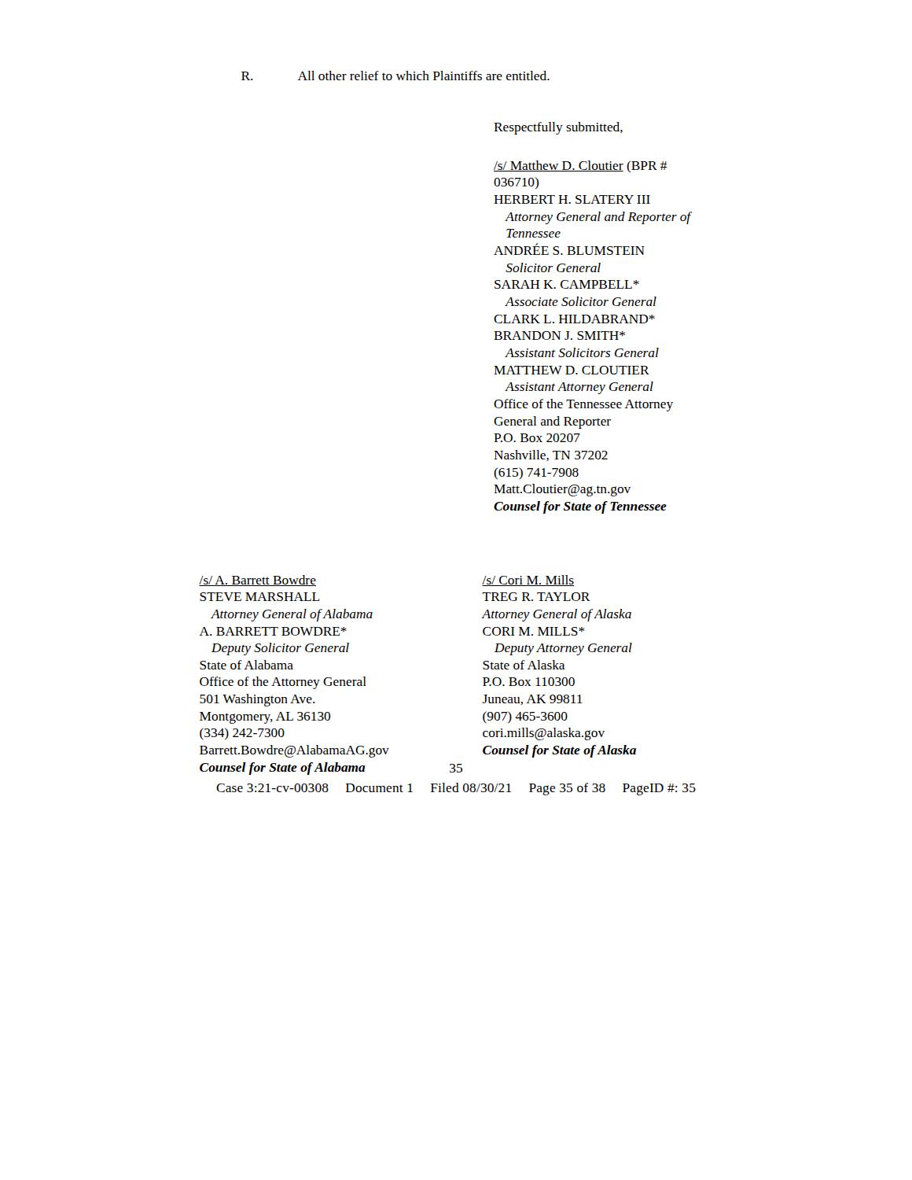R.
All other relief to which Plaintiffs are entitled.
Respectfully submitted,
/s/ Matthew D. Cloutier (BPR # 036710)
HERBERT H. SLATERY III
Attorney General and Reporter of Tennessee
ANDRÉE S. BLUMSTEIN
Solicitor General
SARAH K. CAMPBELL*
Associate Solicitor General
CLARK L. HILDABRAND*
BRANDON J. SMITH*
Assistant Solicitors General
MATTHEW D. CLOUTIER
Assistant Attorney General
Office of the Tennessee Attorney General and Reporter
P.O. Box 20207
Nashville, TN 37202
(615) 741-7908
Matt.Cloutier@ag.tn.gov
Counsel for State of Tennessee
/s/ A. Barrett Bowdre
STEVE MARSHALL
Attorney General of Alabama
A. BARRETT BOWDRE*
Deputy Solicitor General
State of Alabama
Office of the Attorney General
501 Washington Ave.
Montgomery, AL 36130
(334) 242-7300
Barrett.Bowdre@AlabamaAG.gov
Counsel for State of Alabama
/s/ Cori M. Mills
TREG R. TAYLOR
Attorney General of Alaska
CORI M. MILLS*
Deputy Attorney General
State of Alaska
P.O. Box 110300
Juneau, AK 99811
(907) 465-3600
cori.mills@alaska.gov
Counsel for State of Alaska
35
Case 3:21-cv-00308 Document 1 Filed 08/30/21 Page 35 of 38 PageID #: 35